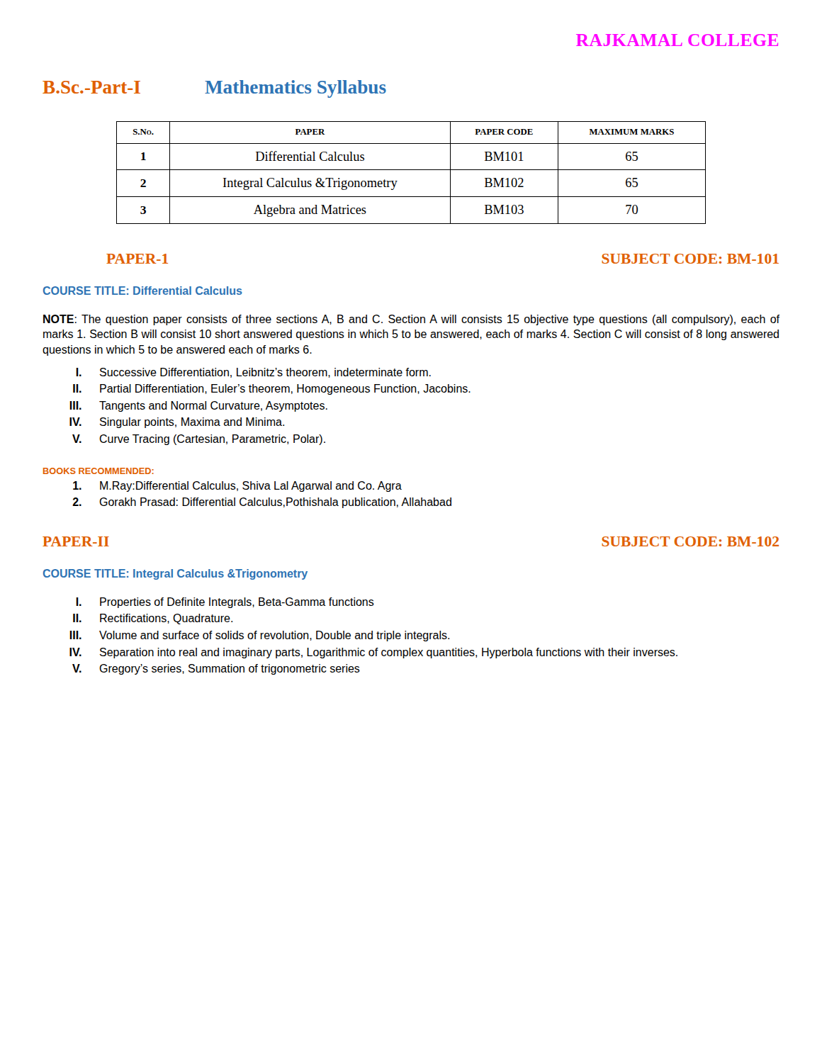RAJKAMAL COLLEGE
B.Sc.-Part-I Mathematics Syllabus
| S.No. | PAPER | PAPER CODE | MAXIMUM MARKS |
| --- | --- | --- | --- |
| 1 | Differential Calculus | BM101 | 65 |
| 2 | Integral Calculus &Trigonometry | BM102 | 65 |
| 3 | Algebra and Matrices | BM103 | 70 |
PAPER-1 SUBJECT CODE: BM-101
COURSE TITLE: Differential Calculus
NOTE: The question paper consists of three sections A, B and C. Section A will consists 15 objective type questions (all compulsory), each of marks 1. Section B will consist 10 short answered questions in which 5 to be answered, each of marks 4. Section C will consist of 8 long answered questions in which 5 to be answered each of marks 6.
Successive Differentiation, Leibnitz’s theorem, indeterminate form.
Partial Differentiation, Euler’s theorem, Homogeneous Function, Jacobins.
Tangents and Normal Curvature, Asymptotes.
Singular points, Maxima and Minima.
Curve Tracing (Cartesian, Parametric, Polar).
BOOKS RECOMMENDED:
M.Ray:Differential Calculus, Shiva Lal Agarwal and Co. Agra
Gorakh Prasad: Differential Calculus,Pothishala publication, Allahabad
PAPER-II SUBJECT CODE: BM-102
COURSE TITLE: Integral Calculus &Trigonometry
Properties of Definite Integrals, Beta-Gamma functions
Rectifications, Quadrature.
Volume and surface of solids of revolution, Double and triple integrals.
Separation into real and imaginary parts, Logarithmic of complex quantities, Hyperbola functions with their inverses.
Gregory’s series, Summation of trigonometric series